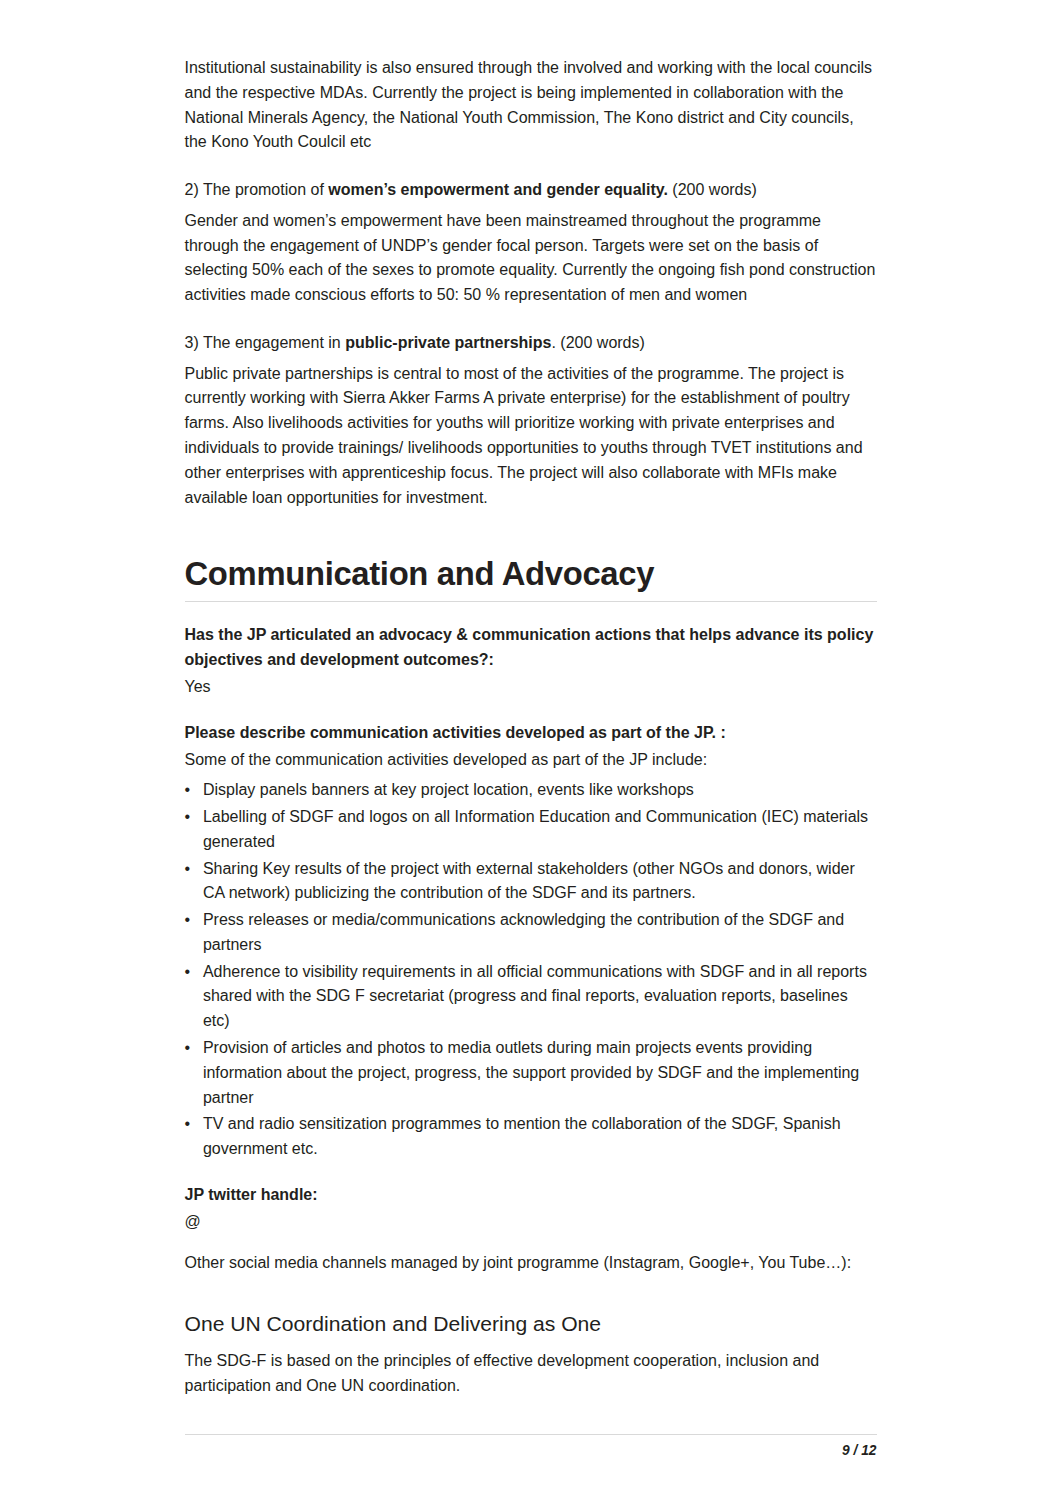Institutional sustainability is also ensured through the involved and working with the local councils and the respective MDAs. Currently the project is being implemented in collaboration with the National Minerals Agency, the National Youth Commission, The Kono district and City councils, the Kono Youth Coulcil etc
2) The promotion of women’s empowerment and gender equality. (200 words)
Gender and women’s empowerment have been mainstreamed throughout the programme through the engagement of UNDP’s gender focal person. Targets were set on the basis of selecting 50% each of the sexes to promote equality. Currently the ongoing fish pond construction activities made conscious efforts to 50: 50 % representation of men and women
3) The engagement in public-private partnerships. (200 words)
Public private partnerships is central to most of the activities of the programme. The project is currently working with Sierra Akker Farms A private enterprise) for the establishment of poultry farms. Also livelihoods activities for youths will prioritize working with private enterprises and individuals to provide trainings/ livelihoods opportunities to youths through TVET institutions and other enterprises with apprenticeship focus. The project will also collaborate with MFIs make available loan opportunities for investment.
Communication and Advocacy
Has the JP articulated an advocacy & communication actions that helps advance its policy objectives and development outcomes?:
Yes
Please describe communication activities developed as part of the JP. :
Some of the communication activities developed as part of the JP include:
Display panels banners at key project location, events like workshops
Labelling of SDGF and logos on all Information Education and Communication (IEC) materials generated
Sharing Key results of the project with external stakeholders (other NGOs and donors, wider CA network) publicizing the contribution of the SDGF and its partners.
Press releases or media/communications acknowledging the contribution of the SDGF and partners
Adherence to visibility requirements in all official communications with SDGF and in all reports shared with the SDG F secretariat (progress and final reports, evaluation reports, baselines etc)
Provision of articles and photos to media outlets during main projects events providing information about the project, progress, the support provided by SDGF and the implementing partner
TV and radio sensitization programmes to mention the collaboration of the SDGF, Spanish government etc.
JP twitter handle:
@
Other social media channels managed by joint programme (Instagram, Google+, You Tube…):
One UN Coordination and Delivering as One
The SDG-F is based on the principles of effective development cooperation, inclusion and participation and One UN coordination.
9 / 12